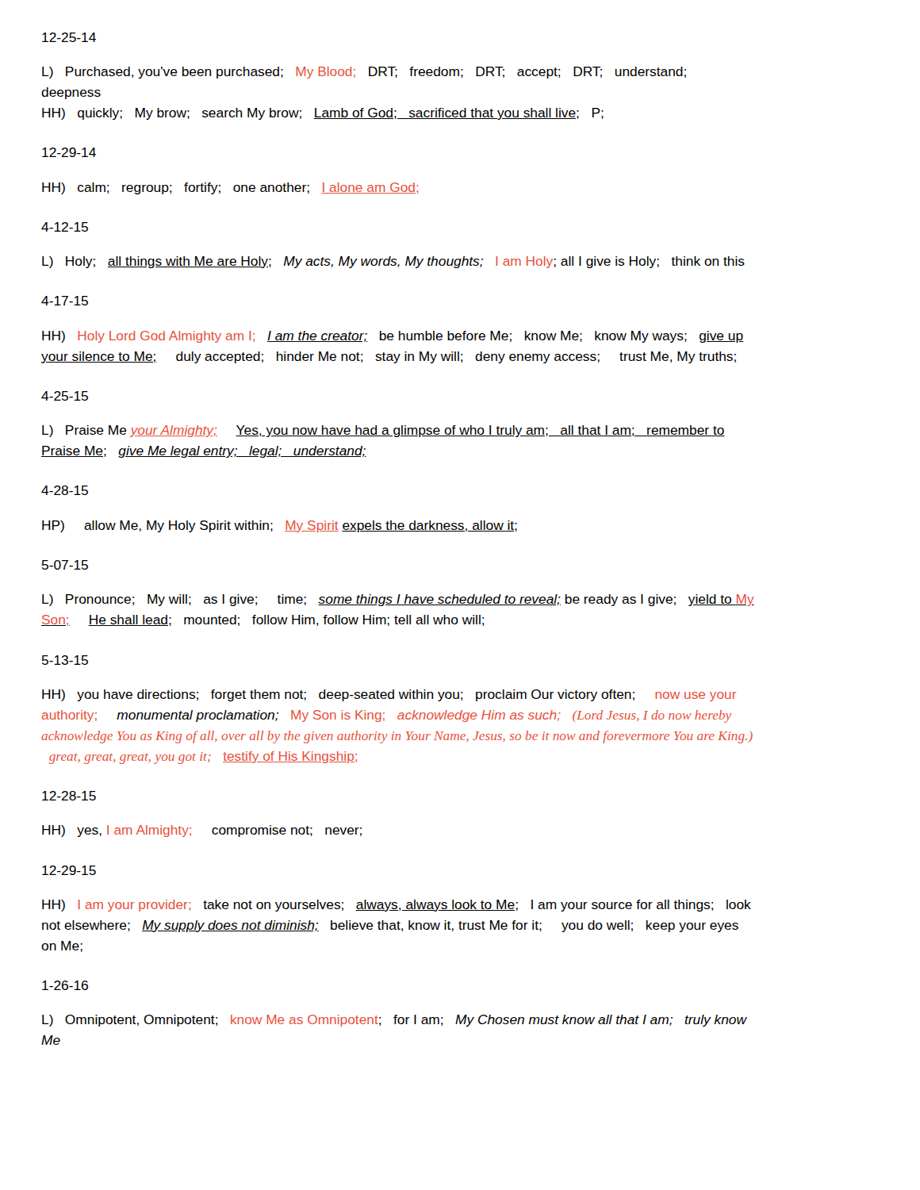12-25-14
L) Purchased, you've been purchased; My Blood; DRT; freedom; DRT; accept; DRT; understand; deepness
HH) quickly; My brow; search My brow; Lamb of God; sacrificed that you shall live; P;
12-29-14
HH) calm; regroup; fortify; one another; I alone am God;
4-12-15
L) Holy; all things with Me are Holy; My acts, My words, My thoughts; I am Holy; all I give is Holy; think on this
4-17-15
HH) Holy Lord God Almighty am I; I am the creator; be humble before Me; know Me; know My ways; give up your silence to Me; duly accepted; hinder Me not; stay in My will; deny enemy access; trust Me, My truths;
4-25-15
L) Praise Me your Almighty; Yes, you now have had a glimpse of who I truly am; all that I am; remember to Praise Me; give Me legal entry; legal; understand;
4-28-15
HP) allow Me, My Holy Spirit within; My Spirit expels the darkness, allow it;
5-07-15
L) Pronounce; My will; as I give; time; some things I have scheduled to reveal; be ready as I give; yield to My Son; He shall lead; mounted; follow Him, follow Him; tell all who will;
5-13-15
HH) you have directions; forget them not; deep-seated within you; proclaim Our victory often; now use your authority; monumental proclamation; My Son is King; acknowledge Him as such; (Lord Jesus, I do now hereby acknowledge You as King of all, over all by the given authority in Your Name, Jesus, so be it now and forevermore You are King.) great, great, great, you got it; testify of His Kingship;
12-28-15
HH) yes, I am Almighty; compromise not; never;
12-29-15
HH) I am your provider; take not on yourselves; always, always look to Me; I am your source for all things; look not elsewhere; My supply does not diminish; believe that, know it, trust Me for it; you do well; keep your eyes on Me;
1-26-16
L) Omnipotent, Omnipotent; know Me as Omnipotent; for I am; My Chosen must know all that I am; truly know Me